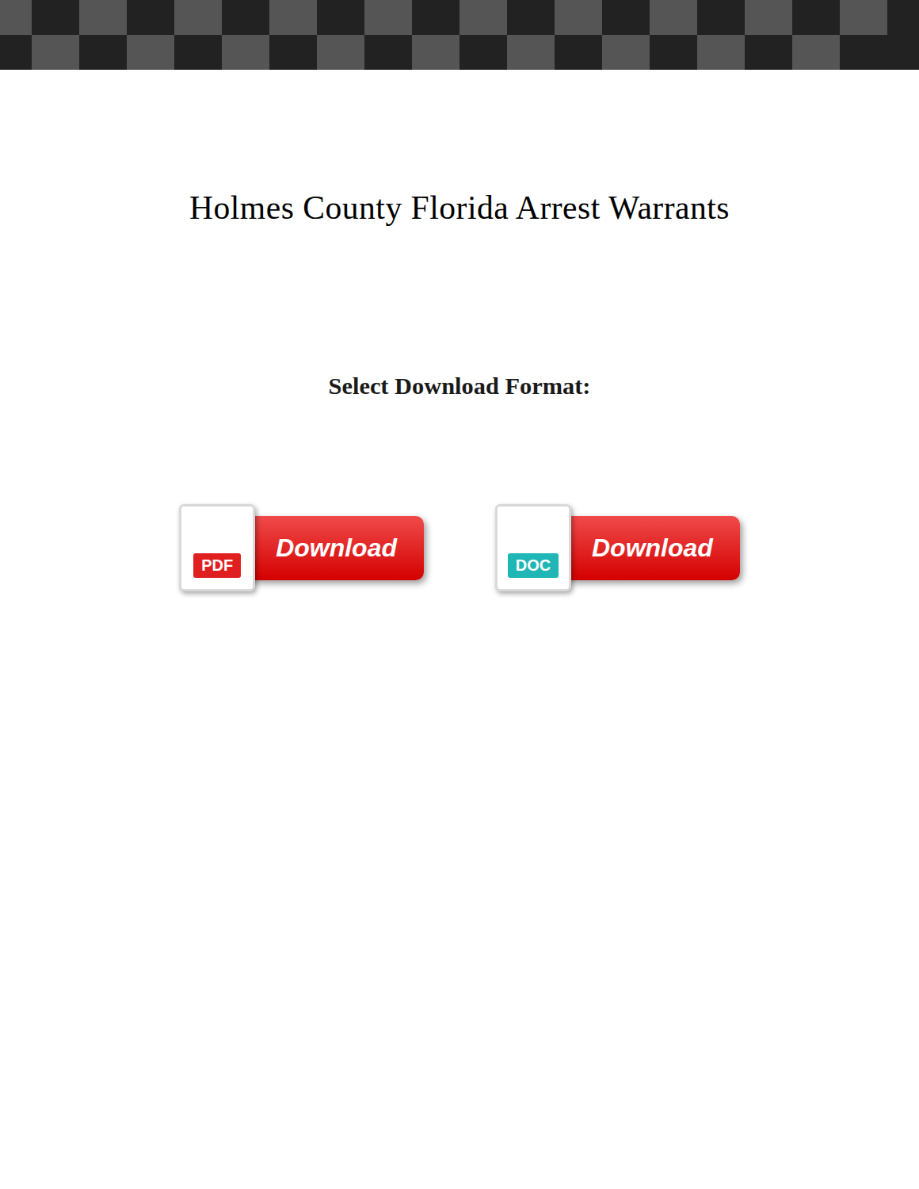Holmes County Florida Arrest Warrants
Select Download Format:
PDF Download DOC Download